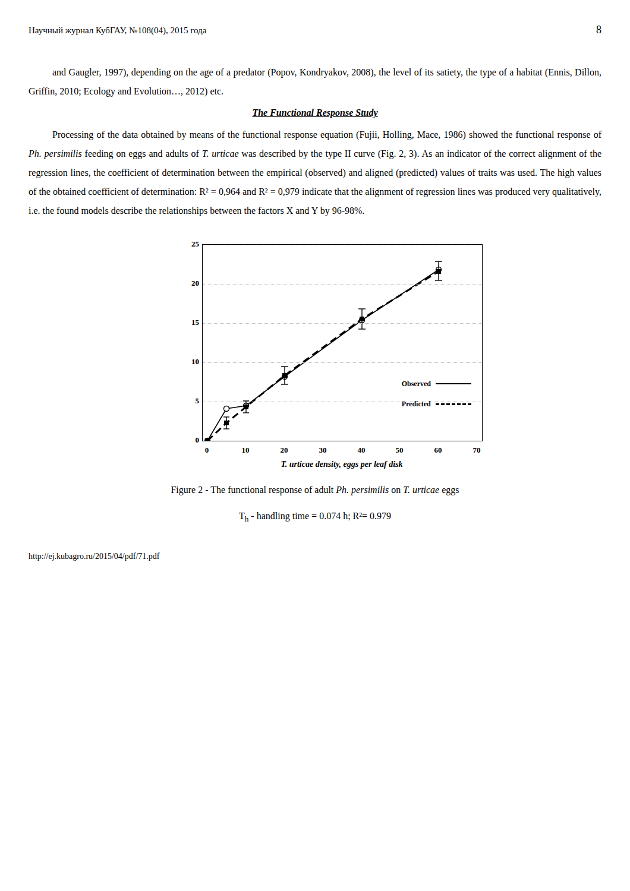Научный журнал КубГАУ, №108(04), 2015 года 8
and Gaugler, 1997), depending on the age of a predator (Popov, Kondryakov, 2008), the level of its satiety, the type of a habitat (Ennis, Dillon, Griffin, 2010; Ecology and Evolution…, 2012) etc.
The Functional Response Study
Processing of the data obtained by means of the functional response equation (Fujii, Holling, Mace, 1986) showed the functional response of Ph. persimilis feeding on eggs and adults of T. urticae was described by the type II curve (Fig. 2, 3). As an indicator of the correct alignment of the regression lines, the coefficient of determination between the empirical (observed) and aligned (predicted) values of traits was used. The high values of the obtained coefficient of determination: R² = 0,964 and R² = 0,979 indicate that the alignment of regression lines was produced very qualitatively, i.e. the found models describe the relationships between the factors X and Y by 96-98%.
Number of T. urticae eggs consumed
25 20 15 10 5 0
Observed
Predicted
0 10 20 30 40 50 60 70
T. urticae density, eggs per leaf disk
Figure 2 - The functional response of adult Ph. persimilis on T. urticae eggs
Th - handling time = 0.074 h; R²= 0.979
http://ej.kubagro.ru/2015/04/pdf/71.pdf